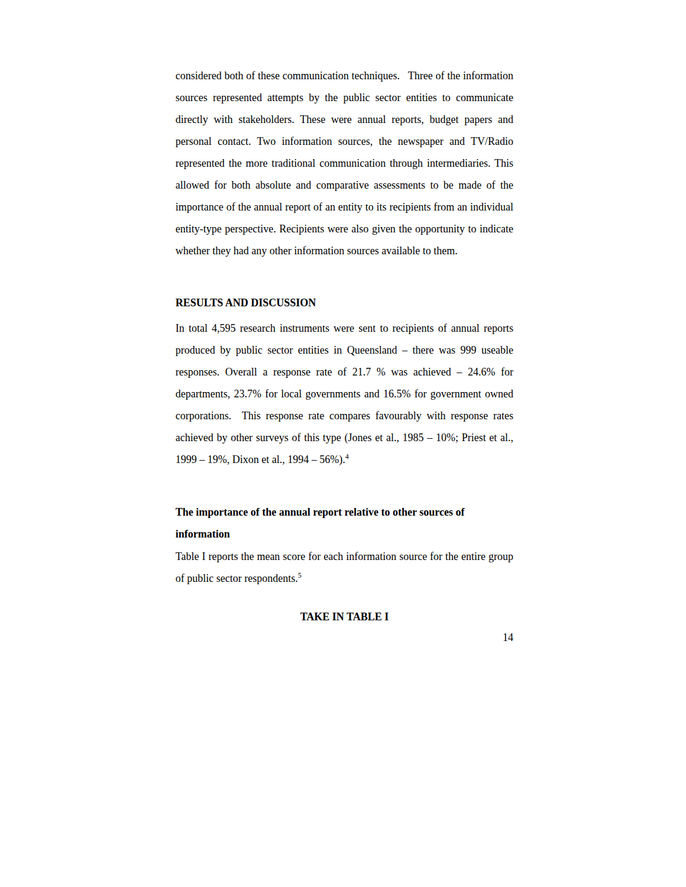considered both of these communication techniques. Three of the information sources represented attempts by the public sector entities to communicate directly with stakeholders. These were annual reports, budget papers and personal contact. Two information sources, the newspaper and TV/Radio represented the more traditional communication through intermediaries. This allowed for both absolute and comparative assessments to be made of the importance of the annual report of an entity to its recipients from an individual entity-type perspective. Recipients were also given the opportunity to indicate whether they had any other information sources available to them.
RESULTS AND DISCUSSION
In total 4,595 research instruments were sent to recipients of annual reports produced by public sector entities in Queensland – there was 999 useable responses. Overall a response rate of 21.7 % was achieved – 24.6% for departments, 23.7% for local governments and 16.5% for government owned corporations. This response rate compares favourably with response rates achieved by other surveys of this type (Jones et al., 1985 – 10%; Priest et al., 1999 – 19%, Dixon et al., 1994 – 56%).4
The importance of the annual report relative to other sources of information
Table I reports the mean score for each information source for the entire group of public sector respondents.5
TAKE IN TABLE I
14